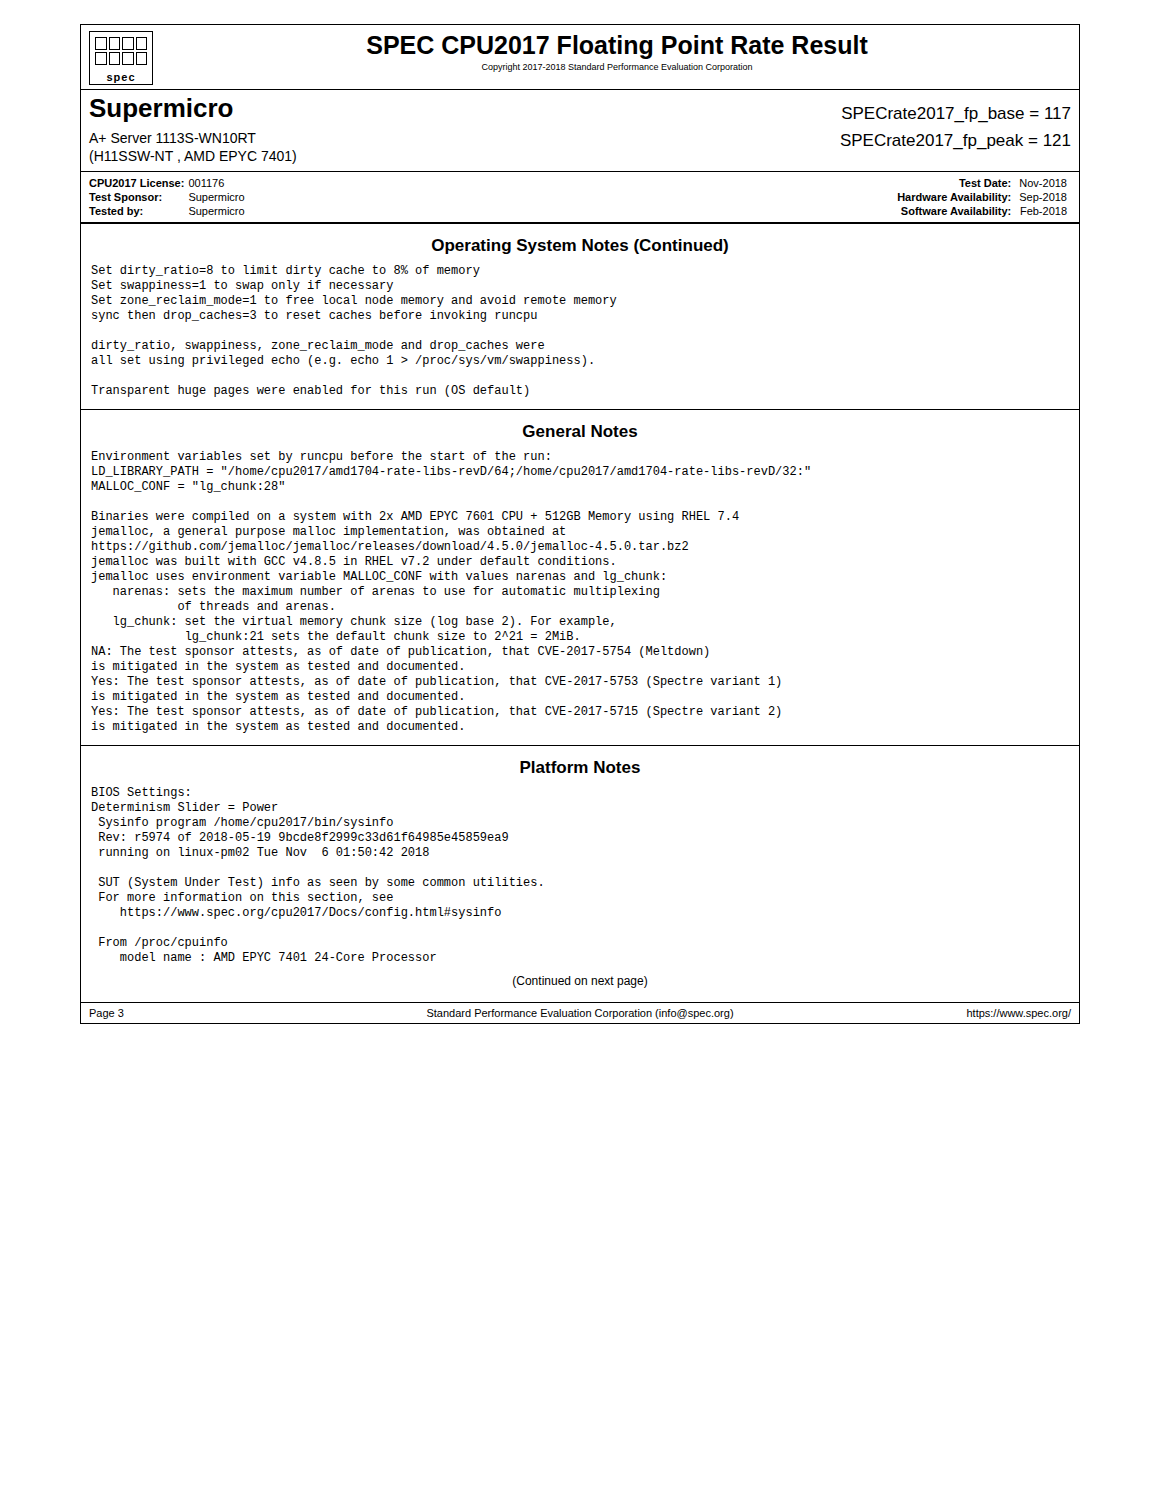spec
SPEC CPU2017 Floating Point Rate Result
Copyright 2017-2018 Standard Performance Evaluation Corporation
Supermicro
A+ Server 1113S-WN10RT
(H11SSW-NT , AMD EPYC 7401)
SPECrate2017_fp_base = 117
SPECrate2017_fp_peak = 121
| CPU2017 License: | 001176 |
| Test Sponsor: | Supermicro |
| Tested by: | Supermicro |
| Test Date: | Nov-2018 |
| Hardware Availability: | Sep-2018 |
| Software Availability: | Feb-2018 |
Operating System Notes (Continued)
Set dirty_ratio=8 to limit dirty cache to 8% of memory
Set swappiness=1 to swap only if necessary
Set zone_reclaim_mode=1 to free local node memory and avoid remote memory
sync then drop_caches=3 to reset caches before invoking runcpu

dirty_ratio, swappiness, zone_reclaim_mode and drop_caches were
all set using privileged echo (e.g. echo 1 > /proc/sys/vm/swappiness).

Transparent huge pages were enabled for this run (OS default)
General Notes
Environment variables set by runcpu before the start of the run:
LD_LIBRARY_PATH = "/home/cpu2017/amd1704-rate-libs-revD/64;/home/cpu2017/amd1704-rate-libs-revD/32:"
MALLOC_CONF = "lg_chunk:28"

Binaries were compiled on a system with 2x AMD EPYC 7601 CPU + 512GB Memory using RHEL 7.4
jemalloc, a general purpose malloc implementation, was obtained at
https://github.com/jemalloc/jemalloc/releases/download/4.5.0/jemalloc-4.5.0.tar.bz2
jemalloc was built with GCC v4.8.5 in RHEL v7.2 under default conditions.
jemalloc uses environment variable MALLOC_CONF with values narenas and lg_chunk:
   narenas: sets the maximum number of arenas to use for automatic multiplexing
            of threads and arenas.
   lg_chunk: set the virtual memory chunk size (log base 2). For example,
             lg_chunk:21 sets the default chunk size to 2^21 = 2MiB.
NA: The test sponsor attests, as of date of publication, that CVE-2017-5754 (Meltdown)
is mitigated in the system as tested and documented.
Yes: The test sponsor attests, as of date of publication, that CVE-2017-5753 (Spectre variant 1)
is mitigated in the system as tested and documented.
Yes: The test sponsor attests, as of date of publication, that CVE-2017-5715 (Spectre variant 2)
is mitigated in the system as tested and documented.
Platform Notes
BIOS Settings:
Determinism Slider = Power
 Sysinfo program /home/cpu2017/bin/sysinfo
 Rev: r5974 of 2018-05-19 9bcde8f2999c33d61f64985e45859ea9
 running on linux-pm02 Tue Nov  6 01:50:42 2018

 SUT (System Under Test) info as seen by some common utilities.
 For more information on this section, see
    https://www.spec.org/cpu2017/Docs/config.html#sysinfo

 From /proc/cpuinfo
    model name : AMD EPYC 7401 24-Core Processor
(Continued on next page)
Page 3
Standard Performance Evaluation Corporation (info@spec.org)
https://www.spec.org/